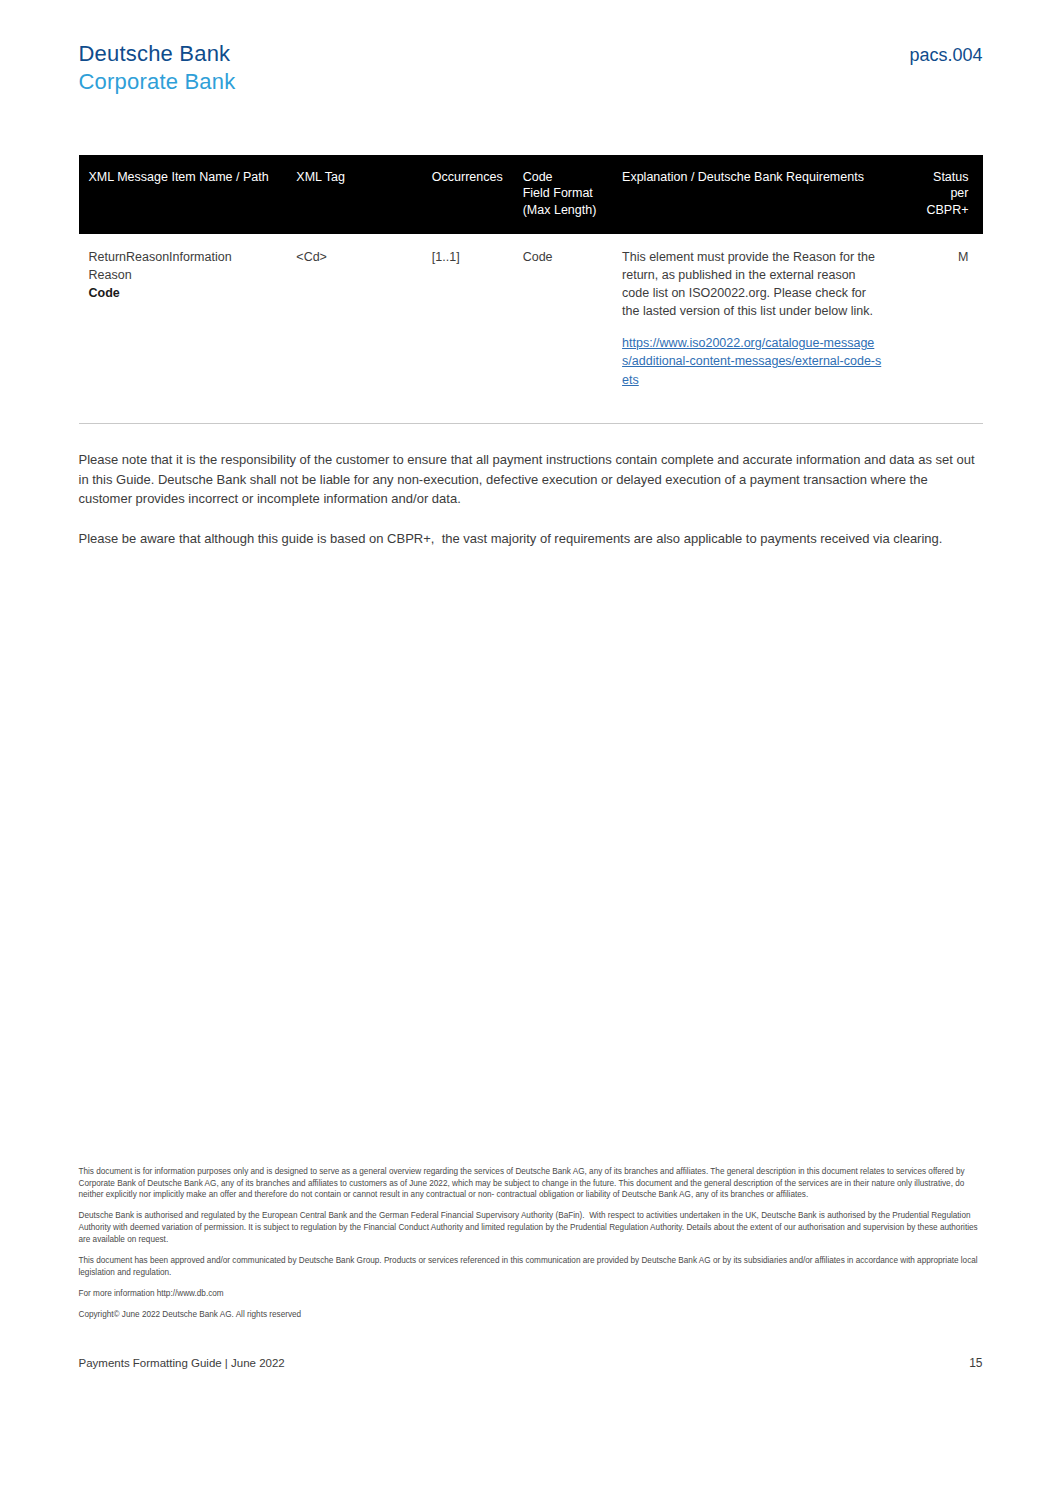Deutsche Bank
Corporate Bank
pacs.004
| XML Message Item Name / Path | XML Tag | Occurrences | Code Field Format (Max Length) | Explanation / Deutsche Bank Requirements | Status per CBPR+ |
| --- | --- | --- | --- | --- | --- |
| ReturnReasonInformation Reason Code | <Cd> | [1..1] | Code | This element must provide the Reason for the return, as published in the external reason code list on ISO20022.org. Please check for the lasted version of this list under below link. https://www.iso20022.org/catalogue-messages/additional-content-messages/external-code-sets | M |
Please note that it is the responsibility of the customer to ensure that all payment instructions contain complete and accurate information and data as set out in this Guide. Deutsche Bank shall not be liable for any non-execution, defective execution or delayed execution of a payment transaction where the customer provides incorrect or incomplete information and/or data.
Please be aware that although this guide is based on CBPR+, the vast majority of requirements are also applicable to payments received via clearing.
This document is for information purposes only and is designed to serve as a general overview regarding the services of Deutsche Bank AG, any of its branches and affiliates. The general description in this document relates to services offered by Corporate Bank of Deutsche Bank AG, any of its branches and affiliates to customers as of June 2022, which may be subject to change in the future. This document and the general description of the services are in their nature only illustrative, do neither explicitly nor implicitly make an offer and therefore do not contain or cannot result in any contractual or non- contractual obligation or liability of Deutsche Bank AG, any of its branches or affiliates.
Deutsche Bank is authorised and regulated by the European Central Bank and the German Federal Financial Supervisory Authority (BaFin). With respect to activities undertaken in the UK, Deutsche Bank is authorised by the Prudential Regulation Authority with deemed variation of permission. It is subject to regulation by the Financial Conduct Authority and limited regulation by the Prudential Regulation Authority. Details about the extent of our authorisation and supervision by these authorities are available on request.
This document has been approved and/or communicated by Deutsche Bank Group. Products or services referenced in this communication are provided by Deutsche Bank AG or by its subsidiaries and/or affiliates in accordance with appropriate local legislation and regulation.
For more information http://www.db.com
Copyright© June 2022 Deutsche Bank AG. All rights reserved
Payments Formatting Guide | June 2022
15